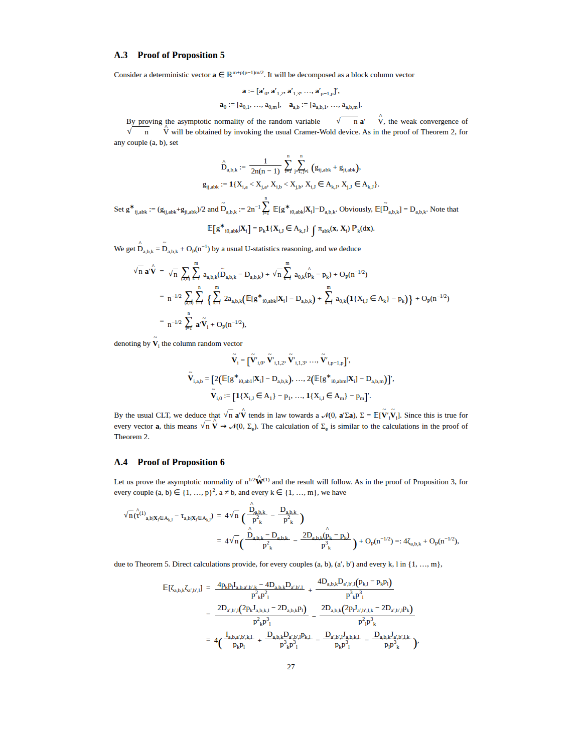A.3 Proof of Proposition 5
Consider a deterministic vector a ∈ ℝm+p(p−1)m/2. It will be decomposed as a block column vector
a := [a′0, a′1,2, a′1,3, …, a′p−1,p]′, a0 := [a0,1, …, a0,m], aa,b := [aa,b,1, …, aa,b,m].
By proving the asymptotic normality of the random variable n a′V, the weak convergence of n V will be obtained by invoking the usual Cramer-Wold device. As in the proof of Theorem 2, for any couple (a, b), set
Da,b,k := 12n(n − 1) n∑i=1 n∑j=1, j≠i (gij,abk + gji,abk), gij,abk := 1{Xi,a < Xj,a, Xi,b < Xj,b, Xi,J ∈ Ak,J, Xj,J ∈ Ak,J}.
Set g∗ij,abk := (gij,abk+gji,abk)/2 and Da,b,k := 2n−1n∑i=1 𝔼[g∗i0,abk|Xi]−Da,b,k. Obviously, 𝔼[Da,b,k] = Da,b,k. Note that
𝔼[g∗i0,abk|Xi] = pk1{Xi,J ∈ Ak,J} ∫ πabk(x, Xi) ℙk(dx).
We get Da,b,k = Da,b,k + OP(n−1) by a usual U-statistics reasoning, and we deduce
| n a ′ V | = | n ∑ (a,b) m ∑ k=1 a a,b,k ( D a,b,k − D a,b,k ) + n m ∑ k=1 a 0,k ( p k − p k ) + O P (n −1/2 ) |
| | = | n −1/2 ∑ (a,b) n ∑ i=1 { m ∑ k=1 2a a,b,k ( 𝔼[g ∗ i0,abk / X i ] − D a,b,k ) + m ∑ k=1 a 0,k ( 1 {X i,J ∈ A k } − p k ) } + O P (n −1/2 ) |
| | = | n −1/2 n ∑ i=1 a ′ V i + O P (n −1/2 ), |
denoting by Vi the column random vector
Vi = [V′i,0, V′i,1,2, V′i,1,3, …, V′i,p−1,p]′, Vi,a,b = [2(𝔼[g∗i0,ab1|Xi] − Da,b,k), …, 2(𝔼[g∗i0,abm|Xi] − Da,b,m)]′, Vi,0 := [1{Xi,J ∈ A1} − p1, …, 1{Xi,J ∈ Am} − pm]′.
By the usual CLT, we deduce that n a′V tends in law towards a 𝒩(0, a′Σa), Σ = 𝔼[V′iVi]. Since this is true for every vector a, this means n V ⇝ 𝒩(0, Σe). The calculation of Σe is similar to the calculations in the proof of Theorem 2.
A.4 Proof of Proposition 6
Let us prove the asymptotic normality of n1/2W(1) and the result will follow. As in the proof of Proposition 3, for every couple (a, b) ∈ {1, …, p}2, a ≠ b, and every k ∈ {1, …, m}, we have
| n ( τ (1) a,b/ X J ∈A k,J − τ a,b/ X J ∈A k,J ) | = | 4 n ( D a,b,k p 2 k − D a,b,k p 2 k ) |
| | = | 4 n ( D a,b,k − D a,b,k p 2 k − 2D a,b,k ( p k − p k ) p 3 k ) + O P (n −1/2 ) =: 4ζ a,b,k + O P (n −1/2 ), |
due to Theorem 5. Direct calculations provide, for every couples (a, b), (a′, b′) and every k, l in {1, …, m},
| 𝔼[ζ a,b,k ζ a′,b′,l ] | = | 4p k p l I a,b,a′,b′,k − 4D a,b,k D a′,b′,l p 2 k p 2 l + 4D a,b,k D a′,b′,l ( p k,l − p k p l ) p 3 k p 3 l |
| | − | 2D a′,b′,l ( 2p k J a,b,k,l − 2D a,b,k p l ) p 2 k p 3 l − 2D a,b,k ( 2p l J a′,b′,l,k − 2D a′,b′,l p k ) p 2 l p 3 k |
| | = | 4 ( I a,b,a′,b′,k,l p k p l + D a,b,k D a′,b′,l p k,l p 3 k p 3 l − D a′,b′,l J a,b,k,l p k p 3 l − D a,b,k J a′,b′,l,k p l p 3 k ) , |
27